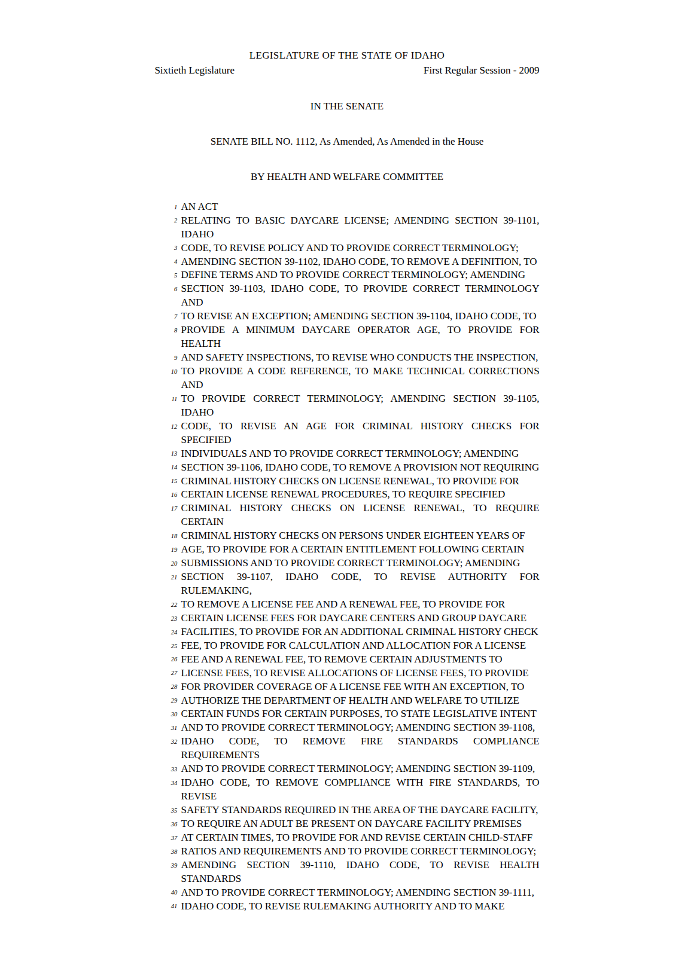LEGISLATURE OF THE STATE OF IDAHO
Sixtieth Legislature First Regular Session - 2009
IN THE SENATE
SENATE BILL NO. 1112, As Amended, As Amended in the House
BY HEALTH AND WELFARE COMMITTEE
AN ACT
RELATING TO BASIC DAYCARE LICENSE; AMENDING SECTION 39-1101, IDAHO
CODE, TO REVISE POLICY AND TO PROVIDE CORRECT TERMINOLOGY;
AMENDING SECTION 39-1102, IDAHO CODE, TO REMOVE A DEFINITION, TO
DEFINE TERMS AND TO PROVIDE CORRECT TERMINOLOGY; AMENDING
SECTION 39-1103, IDAHO CODE, TO PROVIDE CORRECT TERMINOLOGY AND
TO REVISE AN EXCEPTION; AMENDING SECTION 39-1104, IDAHO CODE, TO
PROVIDE A MINIMUM DAYCARE OPERATOR AGE, TO PROVIDE FOR HEALTH
AND SAFETY INSPECTIONS, TO REVISE WHO CONDUCTS THE INSPECTION,
TO PROVIDE A CODE REFERENCE, TO MAKE TECHNICAL CORRECTIONS AND
TO PROVIDE CORRECT TERMINOLOGY; AMENDING SECTION 39-1105, IDAHO
CODE, TO REVISE AN AGE FOR CRIMINAL HISTORY CHECKS FOR SPECIFIED
INDIVIDUALS AND TO PROVIDE CORRECT TERMINOLOGY; AMENDING
SECTION 39-1106, IDAHO CODE, TO REMOVE A PROVISION NOT REQUIRING
CRIMINAL HISTORY CHECKS ON LICENSE RENEWAL, TO PROVIDE FOR
CERTAIN LICENSE RENEWAL PROCEDURES, TO REQUIRE SPECIFIED
CRIMINAL HISTORY CHECKS ON LICENSE RENEWAL, TO REQUIRE CERTAIN
CRIMINAL HISTORY CHECKS ON PERSONS UNDER EIGHTEEN YEARS OF
AGE, TO PROVIDE FOR A CERTAIN ENTITLEMENT FOLLOWING CERTAIN
SUBMISSIONS AND TO PROVIDE CORRECT TERMINOLOGY; AMENDING
SECTION 39-1107, IDAHO CODE, TO REVISE AUTHORITY FOR RULEMAKING,
TO REMOVE A LICENSE FEE AND A RENEWAL FEE, TO PROVIDE FOR
CERTAIN LICENSE FEES FOR DAYCARE CENTERS AND GROUP DAYCARE
FACILITIES, TO PROVIDE FOR AN ADDITIONAL CRIMINAL HISTORY CHECK
FEE, TO PROVIDE FOR CALCULATION AND ALLOCATION FOR A LICENSE
FEE AND A RENEWAL FEE, TO REMOVE CERTAIN ADJUSTMENTS TO
LICENSE FEES, TO REVISE ALLOCATIONS OF LICENSE FEES, TO PROVIDE
FOR PROVIDER COVERAGE OF A LICENSE FEE WITH AN EXCEPTION, TO
AUTHORIZE THE DEPARTMENT OF HEALTH AND WELFARE TO UTILIZE
CERTAIN FUNDS FOR CERTAIN PURPOSES, TO STATE LEGISLATIVE INTENT
AND TO PROVIDE CORRECT TERMINOLOGY; AMENDING SECTION 39-1108,
IDAHO CODE, TO REMOVE FIRE STANDARDS COMPLIANCE REQUIREMENTS
AND TO PROVIDE CORRECT TERMINOLOGY; AMENDING SECTION 39-1109,
IDAHO CODE, TO REMOVE COMPLIANCE WITH FIRE STANDARDS, TO REVISE
SAFETY STANDARDS REQUIRED IN THE AREA OF THE DAYCARE FACILITY,
TO REQUIRE AN ADULT BE PRESENT ON DAYCARE FACILITY PREMISES
AT CERTAIN TIMES, TO PROVIDE FOR AND REVISE CERTAIN CHILD-STAFF
RATIOS AND REQUIREMENTS AND TO PROVIDE CORRECT TERMINOLOGY;
AMENDING SECTION 39-1110, IDAHO CODE, TO REVISE HEALTH STANDARDS
AND TO PROVIDE CORRECT TERMINOLOGY; AMENDING SECTION 39-1111,
IDAHO CODE, TO REVISE RULEMAKING AUTHORITY AND TO MAKE